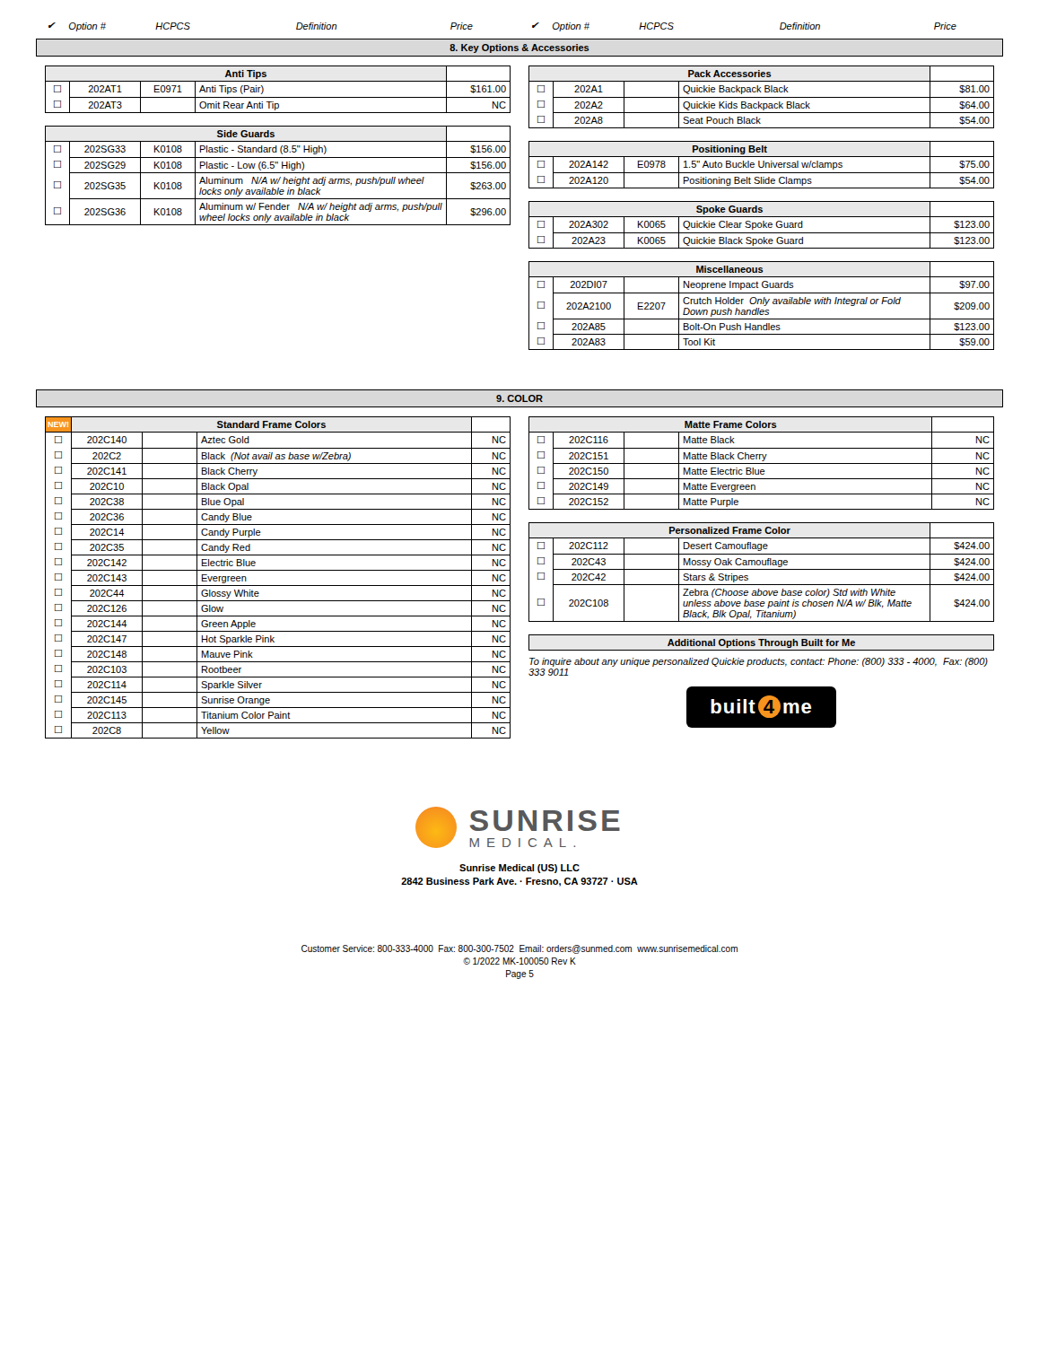| ✔ | Option # | HCPCS | Definition | Price | ✔ | Option # | HCPCS | Definition | Price |
8. Key Options & Accessories
| / Anti Tips / / --- / / ☐ / 202AT1 / E0971 / Anti Tips (Pair) / $161.00 / / ☐ / 202AT3 / / Omit Rear Anti Tip / NC / / Side Guards / / --- / / ☐ / 202SG33 / K0108 / Plastic - Standard (8.5" High) / $156.00 / / ☐ / 202SG29 / K0108 / Plastic - Low (6.5" High) / $156.00 / / ☐ / 202SG35 / K0108 / Aluminum N/A w/ height adj arms, push/pull wheel locks only available in black / $263.00 / / ☐ / 202SG36 / K0108 / Aluminum w/ Fender N/A w/ height adj arms, push/pull wheel locks only available in black / $296.00 / | / Pack Accessories / / --- / / ☐ / 202A1 / / Quickie Backpack Black / $81.00 / / ☐ / 202A2 / / Quickie Kids Backpack Black / $64.00 / / ☐ / 202A8 / / Seat Pouch Black / $54.00 / / Positioning Belt / / --- / / ☐ / 202A142 / E0978 / 1.5" Auto Buckle Universal w/clamps / $75.00 / / ☐ / 202A120 / / Positioning Belt Slide Clamps / $54.00 / / Spoke Guards / / --- / / ☐ / 202A302 / K0065 / Quickie Clear Spoke Guard / $123.00 / / ☐ / 202A23 / K0065 / Quickie Black Spoke Guard / $123.00 / / Miscellaneous / / --- / / ☐ / 202DI07 / / Neoprene Impact Guards / $97.00 / / ☐ / 202A2100 / E2207 / Crutch Holder Only available with Integral or Fold Down push handles / $209.00 / / ☐ / 202A85 / / Bolt-On Push Handles / $123.00 / / ☐ / 202A83 / / Tool Kit / $59.00 / |
9. COLOR
| / NEW! / Standard Frame Colors / / --- / --- / / ☐ / 202C140 / / Aztec Gold / NC / / ☐ / 202C2 / / Black (Not avail as base w/Zebra) / NC / / ☐ / 202C141 / / Black Cherry / NC / / ☐ / 202C10 / / Black Opal / NC / / ☐ / 202C38 / / Blue Opal / NC / / ☐ / 202C36 / / Candy Blue / NC / / ☐ / 202C14 / / Candy Purple / NC / / ☐ / 202C35 / / Candy Red / NC / / ☐ / 202C142 / / Electric Blue / NC / / ☐ / 202C143 / / Evergreen / NC / / ☐ / 202C44 / / Glossy White / NC / / ☐ / 202C126 / / Glow / NC / / ☐ / 202C144 / / Green Apple / NC / / ☐ / 202C147 / / Hot Sparkle Pink / NC / / ☐ / 202C148 / / Mauve Pink / NC / / ☐ / 202C103 / / Rootbeer / NC / / ☐ / 202C114 / / Sparkle Silver / NC / / ☐ / 202C145 / / Sunrise Orange / NC / / ☐ / 202C113 / / Titanium Color Paint / NC / / ☐ / 202C8 / / Yellow / NC / | / Matte Frame Colors / / --- / / ☐ / 202C116 / / Matte Black / NC / / ☐ / 202C151 / / Matte Black Cherry / NC / / ☐ / 202C150 / / Matte Electric Blue / NC / / ☐ / 202C149 / / Matte Evergreen / NC / / ☐ / 202C152 / / Matte Purple / NC / / Personalized Frame Color / / --- / / ☐ / 202C112 / / Desert Camouflage / $424.00 / / ☐ / 202C43 / / Mossy Oak Camouflage / $424.00 / / ☐ / 202C42 / / Stars & Stripes / $424.00 / / ☐ / 202C108 / / Zebra (Choose above base color) Std with White unless above base paint is chosen N/A w/ Blk, Matte Black, Blk Opal, Titanium) / $424.00 / / Additional Options Through Built for Me / / --- / To inquire about any unique personalized Quickie products, contact: Phone: (800) 333 - 4000, Fax: (800) 333 9011 built 4 me |
SUNRISE
MEDICAL.
Sunrise Medical (US) LLC
2842 Business Park Ave. · Fresno, CA 93727 · USA
Customer Service: 800-333-4000 Fax: 800-300-7502 Email: orders@sunmed.com www.sunrisemedical.com
© 1/2022 MK-100050 Rev K
Page 5